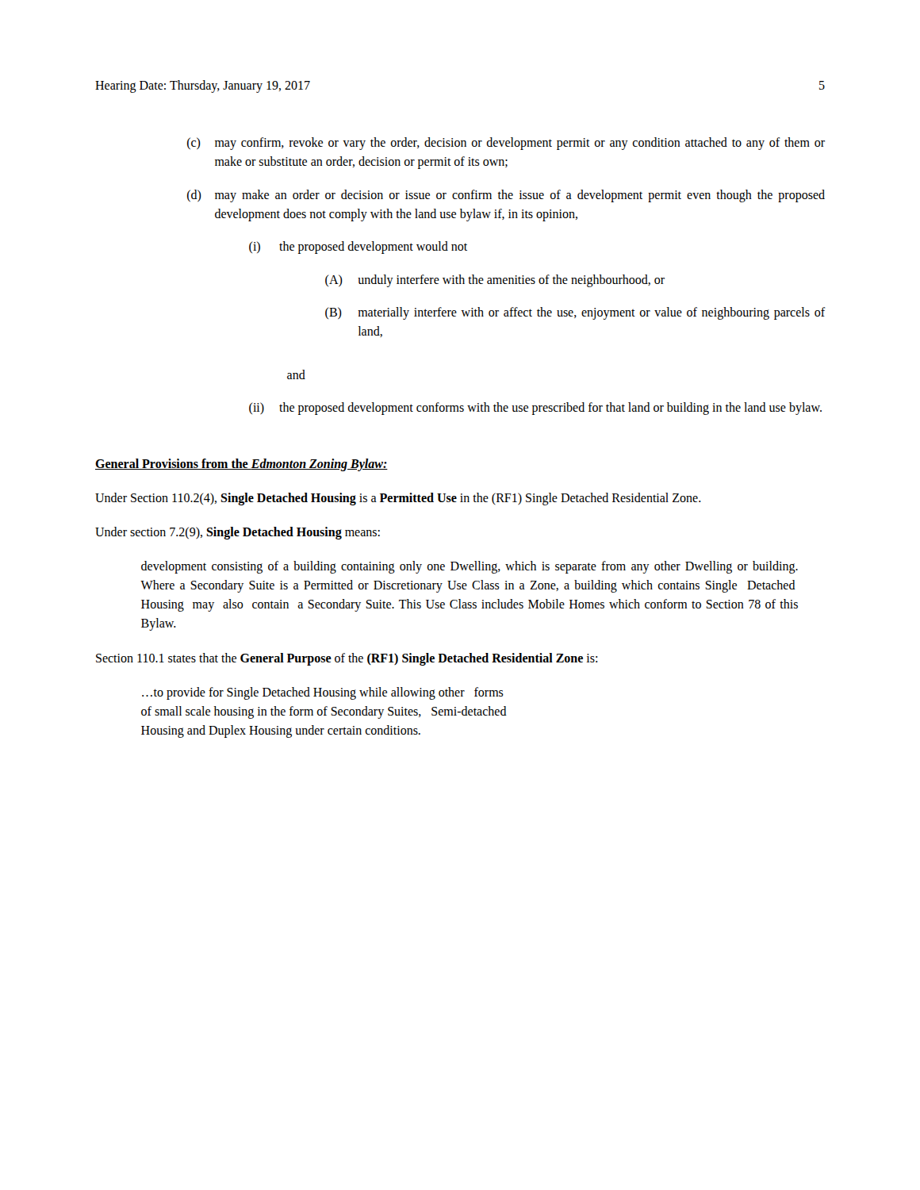Hearing Date: Thursday, January 19, 2017 5
(c) may confirm, revoke or vary the order, decision or development permit or any condition attached to any of them or make or substitute an order, decision or permit of its own;
(d) may make an order or decision or issue or confirm the issue of a development permit even though the proposed development does not comply with the land use bylaw if, in its opinion,
(i) the proposed development would not
(A) unduly interfere with the amenities of the neighbourhood, or
(B) materially interfere with or affect the use, enjoyment or value of neighbouring parcels of land,
and
(ii) the proposed development conforms with the use prescribed for that land or building in the land use bylaw.
General Provisions from the Edmonton Zoning Bylaw:
Under Section 110.2(4), Single Detached Housing is a Permitted Use in the (RF1) Single Detached Residential Zone.
Under section 7.2(9), Single Detached Housing means:
development consisting of a building containing only one Dwelling, which is separate from any other Dwelling or building. Where a Secondary Suite is a Permitted or Discretionary Use Class in a Zone, a building which contains Single Detached Housing may also contain a Secondary Suite. This Use Class includes Mobile Homes which conform to Section 78 of this Bylaw.
Section 110.1 states that the General Purpose of the (RF1) Single Detached Residential Zone is:
…to provide for Single Detached Housing while allowing other forms
of small scale housing in the form of Secondary Suites, Semi-detached
Housing and Duplex Housing under certain conditions.